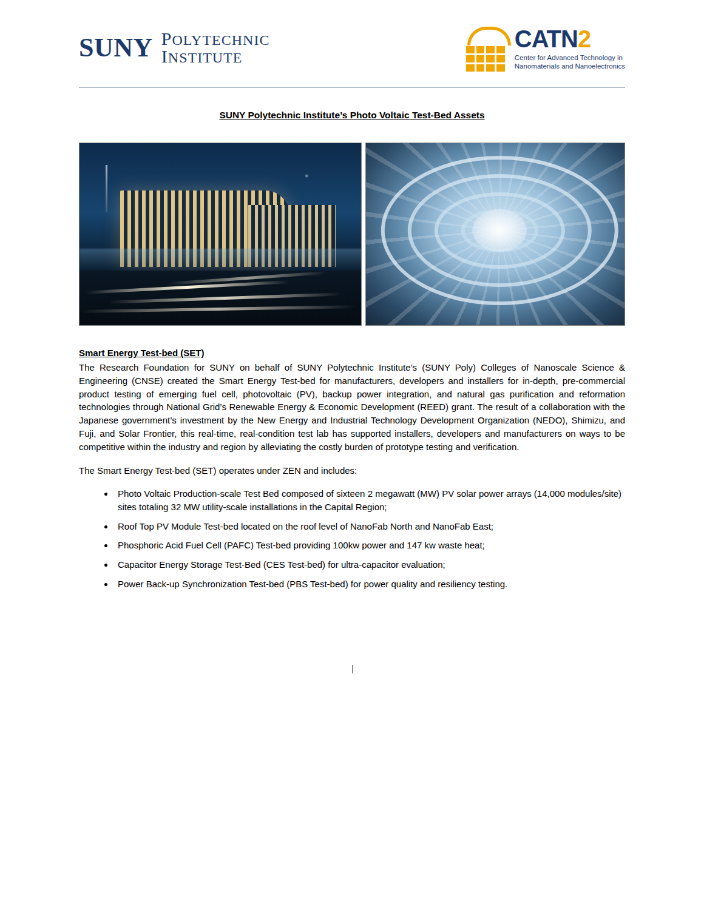SUNY
POLYTECHNIC
INSTITUTE
CATN2
Center for Advanced Technology in
Nanomaterials and Nanoelectronics
SUNY Polytechnic Institute’s Photo Voltaic Test-Bed Assets
Smart Energy Test-bed (SET)
The Research Foundation for SUNY on behalf of SUNY Polytechnic Institute’s (SUNY Poly) Colleges of Nanoscale Science & Engineering (CNSE) created the Smart Energy Test-bed for manufacturers, developers and installers for in-depth, pre-commercial product testing of emerging fuel cell, photovoltaic (PV), backup power integration, and natural gas purification and reformation technologies through National Grid’s Renewable Energy & Economic Development (REED) grant. The result of a collaboration with the Japanese government’s investment by the New Energy and Industrial Technology Development Organization (NEDO), Shimizu, and Fuji, and Solar Frontier, this real-time, real-condition test lab has supported installers, developers and manufacturers on ways to be competitive within the industry and region by alleviating the costly burden of prototype testing and verification.
The Smart Energy Test-bed (SET) operates under ZEN and includes:
Photo Voltaic Production-scale Test Bed composed of sixteen 2 megawatt (MW) PV solar power arrays (14,000 modules/site) sites totaling 32 MW utility-scale installations in the Capital Region;
Roof Top PV Module Test-bed located on the roof level of NanoFab North and NanoFab East;
Phosphoric Acid Fuel Cell (PAFC) Test-bed providing 100kw power and 147 kw waste heat;
Capacitor Energy Storage Test-Bed (CES Test-bed) for ultra-capacitor evaluation;
Power Back-up Synchronization Test-bed (PBS Test-bed) for power quality and resiliency testing.